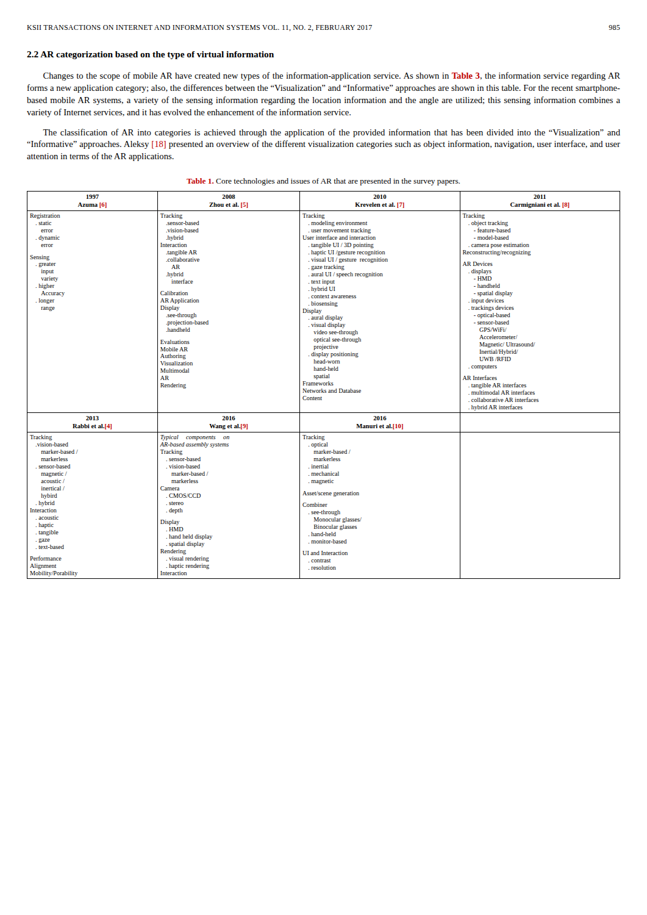KSII TRANSACTIONS ON INTERNET AND INFORMATION SYSTEMS VOL. 11, NO. 2, February 2017 985
2.2 AR categorization based on the type of virtual information
Changes to the scope of mobile AR have created new types of the information-application service. As shown in Table 3, the information service regarding AR forms a new application category; also, the differences between the “Visualization” and “Informative” approaches are shown in this table. For the recent smartphone-based mobile AR systems, a variety of the sensing information regarding the location information and the angle are utilized; this sensing information combines a variety of Internet services, and it has evolved the enhancement of the information service.
The classification of AR into categories is achieved through the application of the provided information that has been divided into the “Visualization” and “Informative” approaches. Aleksy [18] presented an overview of the different visualization categories such as object information, navigation, user interface, and user attention in terms of the AR applications.
Table 1. Core technologies and issues of AR that are presented in the survey papers.
| 1997 Azuma [6] | 2008 Zhou et al. [5] | 2010 Krevelen et al. [7] | 2011 Carmigniani et al. [8] |
| --- | --- | --- | --- |
| Registration . static error . dynamic error Sensing . greater input variety . higher Accuracy . longer range | Tracking .sensor-based .vision-based .hybrid Interaction .tangible AR .collaborative AR .hybrid interface Calibration AR Application Display .see-through .projection-based .handheld Evaluations Mobile AR Authoring Visualization Multimodal AR Rendering | Tracking . modeling environment . user movement tracking User interface and interaction . tangible UI / 3D pointing . haptic UI /gesture recognition . visual UI / gesture recognition . gaze tracking . aural UI / speech recognition . text input . hybrid UI . context awareness . biosensing Display . aural display . visual display video see-through optical see-through projective . display positioning head-worn hand-held spatial Frameworks Networks and Database Content | Tracking . object tracking - feature-based - model-based . camera pose estimation Reconstructing/recognizing AR Devices . displays - HMD - handheld - spatial display . input devices . trackings devices - optical-based - sensor-based GPS/WiFi/ Accelerometer/ Magnetic/ Ultrasound/ Inertial/Hybrid/ UWB /RFID . computers AR Interfaces . tangible AR interfaces . multimodal AR interfaces . collaborative AR interfaces . hybrid AR interfaces |
| 2013 Rabbi et al. [4] | 2016 Wang et al. [9] | 2016 Manuri et al. [10] | |
| Tracking .vision-based marker-based / markerless . sensor-based magnetic / acoustic / inertical / hybird . hybrid Interaction . acoustic . haptic . tangible . gaze . text-based Performance Alignment Mobility/Porability | Typical components on AR-based assembly systems Tracking . sensor-based . vision-based marker-based / markerless Camera . CMOS/CCD . stereo . depth Display . HMD . hand held display . spatial display Rendering . visual rendering . haptic rendering Interaction | Tracking . optical marker-based / markerless . inertial . mechanical . magnetic Asset/scene generation Combiner . see-through Monocular glasses/ Binocular glasses . hand-held . monitor-based UI and Interaction . contrast . resolution | |